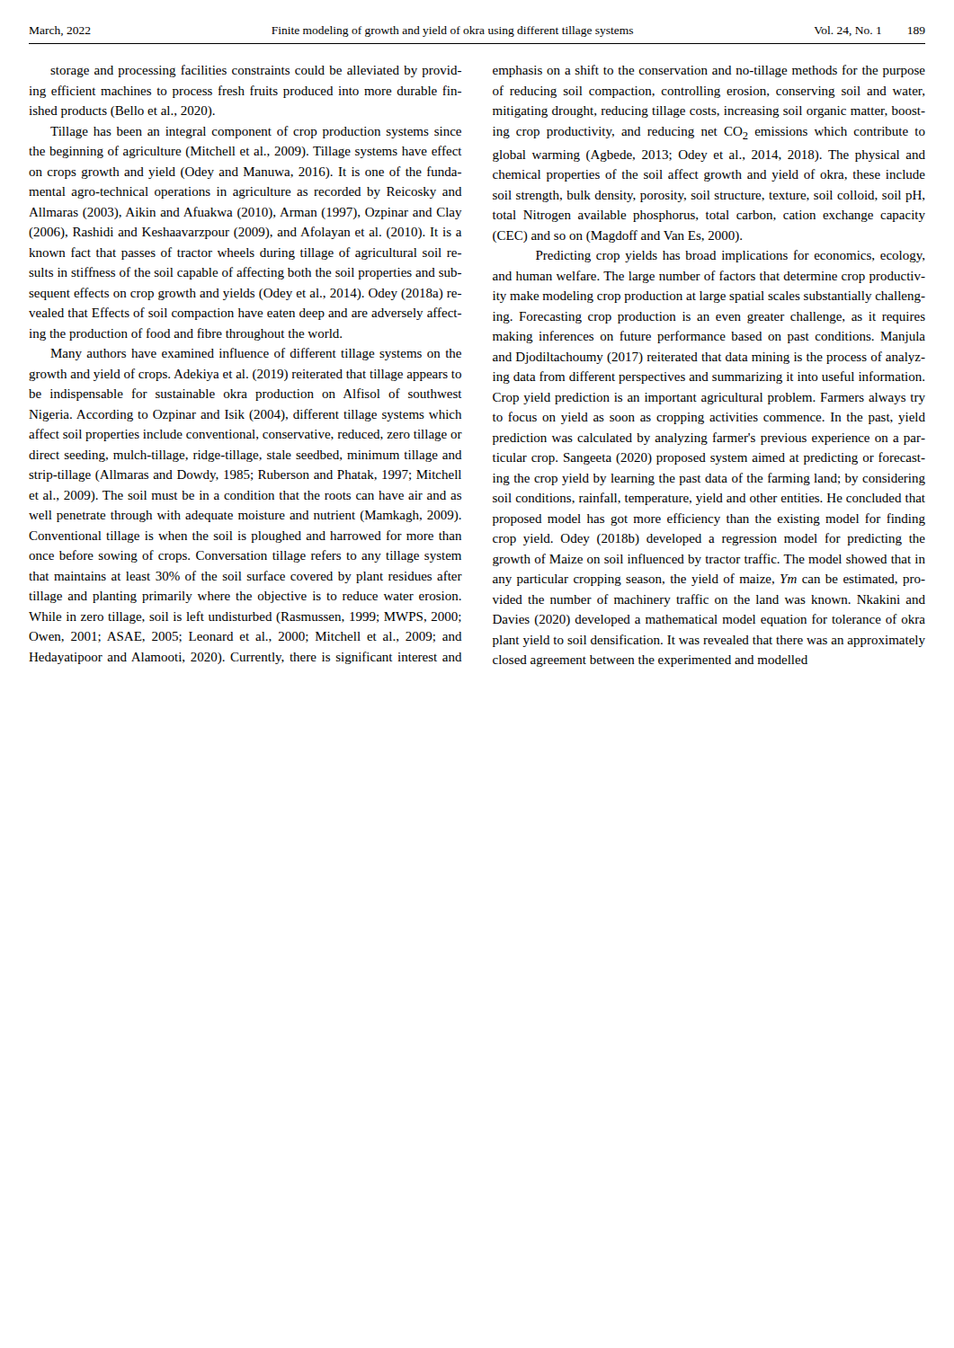March, 2022
Finite modeling of growth and yield of okra using different tillage systems
Vol. 24, No. 1189
storage and processing facilities constraints could be alleviated by providing efficient machines to process fresh fruits produced into more durable finished products (Bello et al., 2020).
Tillage has been an integral component of crop production systems since the beginning of agriculture (Mitchell et al., 2009). Tillage systems have effect on crops growth and yield (Odey and Manuwa, 2016). It is one of the fundamental agro-technical operations in agriculture as recorded by Reicosky and Allmaras (2003), Aikin and Afuakwa (2010), Arman (1997), Ozpinar and Clay (2006), Rashidi and Keshaavarzpour (2009), and Afolayan et al. (2010). It is a known fact that passes of tractor wheels during tillage of agricultural soil results in stiffness of the soil capable of affecting both the soil properties and subsequent effects on crop growth and yields (Odey et al., 2014). Odey (2018a) revealed that Effects of soil compaction have eaten deep and are adversely affecting the production of food and fibre throughout the world.
Many authors have examined influence of different tillage systems on the growth and yield of crops. Adekiya et al. (2019) reiterated that tillage appears to be indispensable for sustainable okra production on Alfisol of southwest Nigeria. According to Ozpinar and Isik (2004), different tillage systems which affect soil properties include conventional, conservative, reduced, zero tillage or direct seeding, mulch-tillage, ridge-tillage, stale seedbed, minimum tillage and strip-tillage (Allmaras and Dowdy, 1985; Ruberson and Phatak, 1997; Mitchell et al., 2009). The soil must be in a condition that the roots can have air and as well penetrate through with adequate moisture and nutrient (Mamkagh, 2009). Conventional tillage is when the soil is ploughed and harrowed for more than once before sowing of crops. Conversation tillage refers to any tillage system that maintains at least 30% of the soil surface covered by plant residues after tillage and planting primarily where the objective is to reduce water erosion. While in zero tillage, soil is left undisturbed (Rasmussen, 1999; MWPS, 2000; Owen, 2001; ASAE, 2005; Leonard et al., 2000; Mitchell et al., 2009; and Hedayatipoor and Alamooti, 2020). Currently, there is significant interest and emphasis on a shift to the conservation and no-tillage methods for the purpose of reducing soil compaction, controlling erosion, conserving soil and water, mitigating drought, reducing tillage costs, increasing soil organic matter, boosting crop productivity, and reducing net CO2 emissions which contribute to global warming (Agbede, 2013; Odey et al., 2014, 2018). The physical and chemical properties of the soil affect growth and yield of okra, these include soil strength, bulk density, porosity, soil structure, texture, soil colloid, soil pH, total Nitrogen available phosphorus, total carbon, cation exchange capacity (CEC) and so on (Magdoff and Van Es, 2000).
Predicting crop yields has broad implications for economics, ecology, and human welfare. The large number of factors that determine crop productivity make modeling crop production at large spatial scales substantially challenging. Forecasting crop production is an even greater challenge, as it requires making inferences on future performance based on past conditions. Manjula and Djodiltachoumy (2017) reiterated that data mining is the process of analyzing data from different perspectives and summarizing it into useful information. Crop yield prediction is an important agricultural problem. Farmers always try to focus on yield as soon as cropping activities commence. In the past, yield prediction was calculated by analyzing farmer's previous experience on a particular crop. Sangeeta (2020) proposed system aimed at predicting or forecasting the crop yield by learning the past data of the farming land; by considering soil conditions, rainfall, temperature, yield and other entities. He concluded that proposed model has got more efficiency than the existing model for finding crop yield. Odey (2018b) developed a regression model for predicting the growth of Maize on soil influenced by tractor traffic. The model showed that in any particular cropping season, the yield of maize, Ym can be estimated, provided the number of machinery traffic on the land was known. Nkakini and Davies (2020) developed a mathematical model equation for tolerance of okra plant yield to soil densification. It was revealed that there was an approximately closed agreement between the experimented and modelled